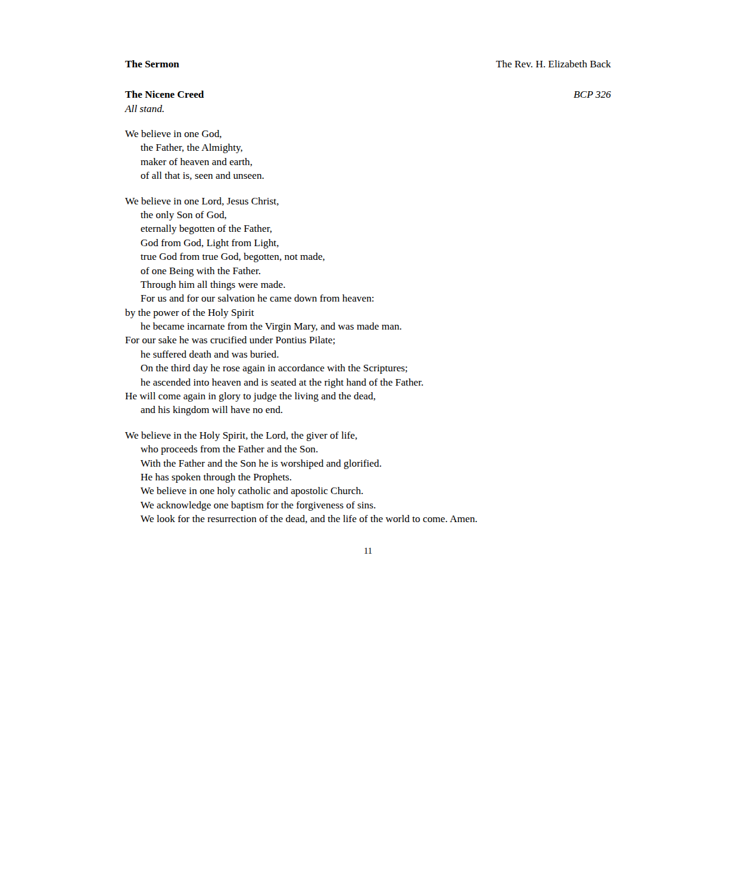The Sermon The Rev. H. Elizabeth Back
The Nicene Creed BCP 326
All stand.
We believe in one God,
the Father, the Almighty, maker of heaven and earth, of all that is, seen and unseen.
We believe in one Lord, Jesus Christ,
the only Son of God, eternally begotten of the Father, God from God, Light from Light, true God from true God, begotten, not made, of one Being with the Father. Through him all things were made. For us and for our salvation he came down from heaven: by the power of the Holy Spirit
he became incarnate from the Virgin Mary, and was made man. For our sake he was crucified under Pontius Pilate;
he suffered death and was buried. On the third day he rose again in accordance with the Scriptures; he ascended into heaven and is seated at the right hand of the Father. He will come again in glory to judge the living and the dead,
and his kingdom will have no end.
We believe in the Holy Spirit, the Lord, the giver of life,
who proceeds from the Father and the Son. With the Father and the Son he is worshiped and glorified. He has spoken through the Prophets. We believe in one holy catholic and apostolic Church. We acknowledge one baptism for the forgiveness of sins. We look for the resurrection of the dead, and the life of the world to come. Amen.
11